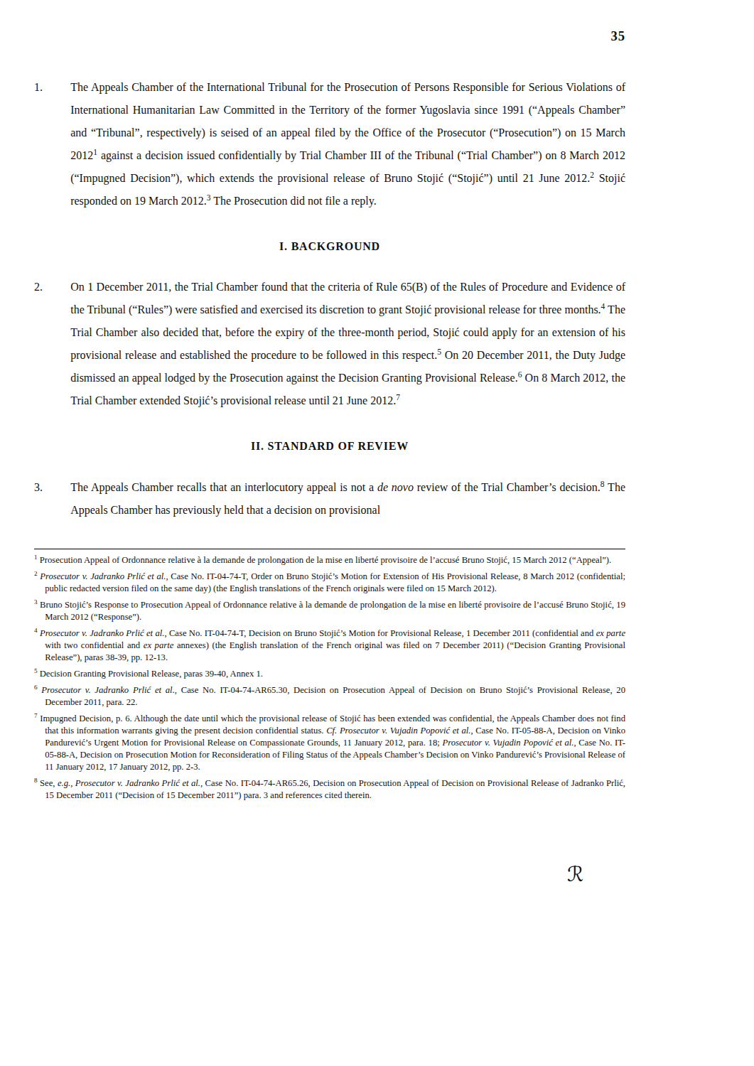35
1.
The Appeals Chamber of the International Tribunal for the Prosecution of Persons Responsible for Serious Violations of International Humanitarian Law Committed in the Territory of the former Yugoslavia since 1991 (“Appeals Chamber” and “Tribunal”, respectively) is seised of an appeal filed by the Office of the Prosecutor (“Prosecution”) on 15 March 20121 against a decision issued confidentially by Trial Chamber III of the Tribunal (“Trial Chamber”) on 8 March 2012 (“Impugned Decision”), which extends the provisional release of Bruno Stojić (“Stojić”) until 21 June 2012.2 Stojić responded on 19 March 2012.3 The Prosecution did not file a reply.
I. BACKGROUND
2.
On 1 December 2011, the Trial Chamber found that the criteria of Rule 65(B) of the Rules of Procedure and Evidence of the Tribunal (“Rules”) were satisfied and exercised its discretion to grant Stojić provisional release for three months.4 The Trial Chamber also decided that, before the expiry of the three-month period, Stojić could apply for an extension of his provisional release and established the procedure to be followed in this respect.5 On 20 December 2011, the Duty Judge dismissed an appeal lodged by the Prosecution against the Decision Granting Provisional Release.6 On 8 March 2012, the Trial Chamber extended Stojić’s provisional release until 21 June 2012.7
II. STANDARD OF REVIEW
3.
The Appeals Chamber recalls that an interlocutory appeal is not a de novo review of the Trial Chamber’s decision.8 The Appeals Chamber has previously held that a decision on provisional
1 Prosecution Appeal of Ordonnance relative à la demande de prolongation de la mise en liberté provisoire de l’accusé Bruno Stojić, 15 March 2012 (“Appeal”).
2 Prosecutor v. Jadranko Prlić et al., Case No. IT-04-74-T, Order on Bruno Stojić’s Motion for Extension of His Provisional Release, 8 March 2012 (confidential; public redacted version filed on the same day) (the English translations of the French originals were filed on 15 March 2012).
3 Bruno Stojić’s Response to Prosecution Appeal of Ordonnance relative à la demande de prolongation de la mise en liberté provisoire de l’accusé Bruno Stojić, 19 March 2012 (“Response”).
4 Prosecutor v. Jadranko Prlić et al., Case No. IT-04-74-T, Decision on Bruno Stojić’s Motion for Provisional Release, 1 December 2011 (confidential and ex parte with two confidential and ex parte annexes) (the English translation of the French original was filed on 7 December 2011) (“Decision Granting Provisional Release”), paras 38-39, pp. 12-13.
5 Decision Granting Provisional Release, paras 39-40, Annex 1.
6 Prosecutor v. Jadranko Prlić et al., Case No. IT-04-74-AR65.30, Decision on Prosecution Appeal of Decision on Bruno Stojić’s Provisional Release, 20 December 2011, para. 22.
7 Impugned Decision, p. 6. Although the date until which the provisional release of Stojić has been extended was confidential, the Appeals Chamber does not find that this information warrants giving the present decision confidential status. Cf. Prosecutor v. Vujadin Popović et al., Case No. IT-05-88-A, Decision on Vinko Pandurević’s Urgent Motion for Provisional Release on Compassionate Grounds, 11 January 2012, para. 18; Prosecutor v. Vujadin Popović et al., Case No. IT-05-88-A, Decision on Prosecution Motion for Reconsideration of Filing Status of the Appeals Chamber’s Decision on Vinko Pandurević’s Provisional Release of 11 January 2012, 17 January 2012, pp. 2-3.
8 See, e.g., Prosecutor v. Jadranko Prlić et al., Case No. IT-04-74-AR65.26, Decision on Prosecution Appeal of Decision on Provisional Release of Jadranko Prlić, 15 December 2011 (“Decision of 15 December 2011”) para. 3 and references cited therein.
ℛ